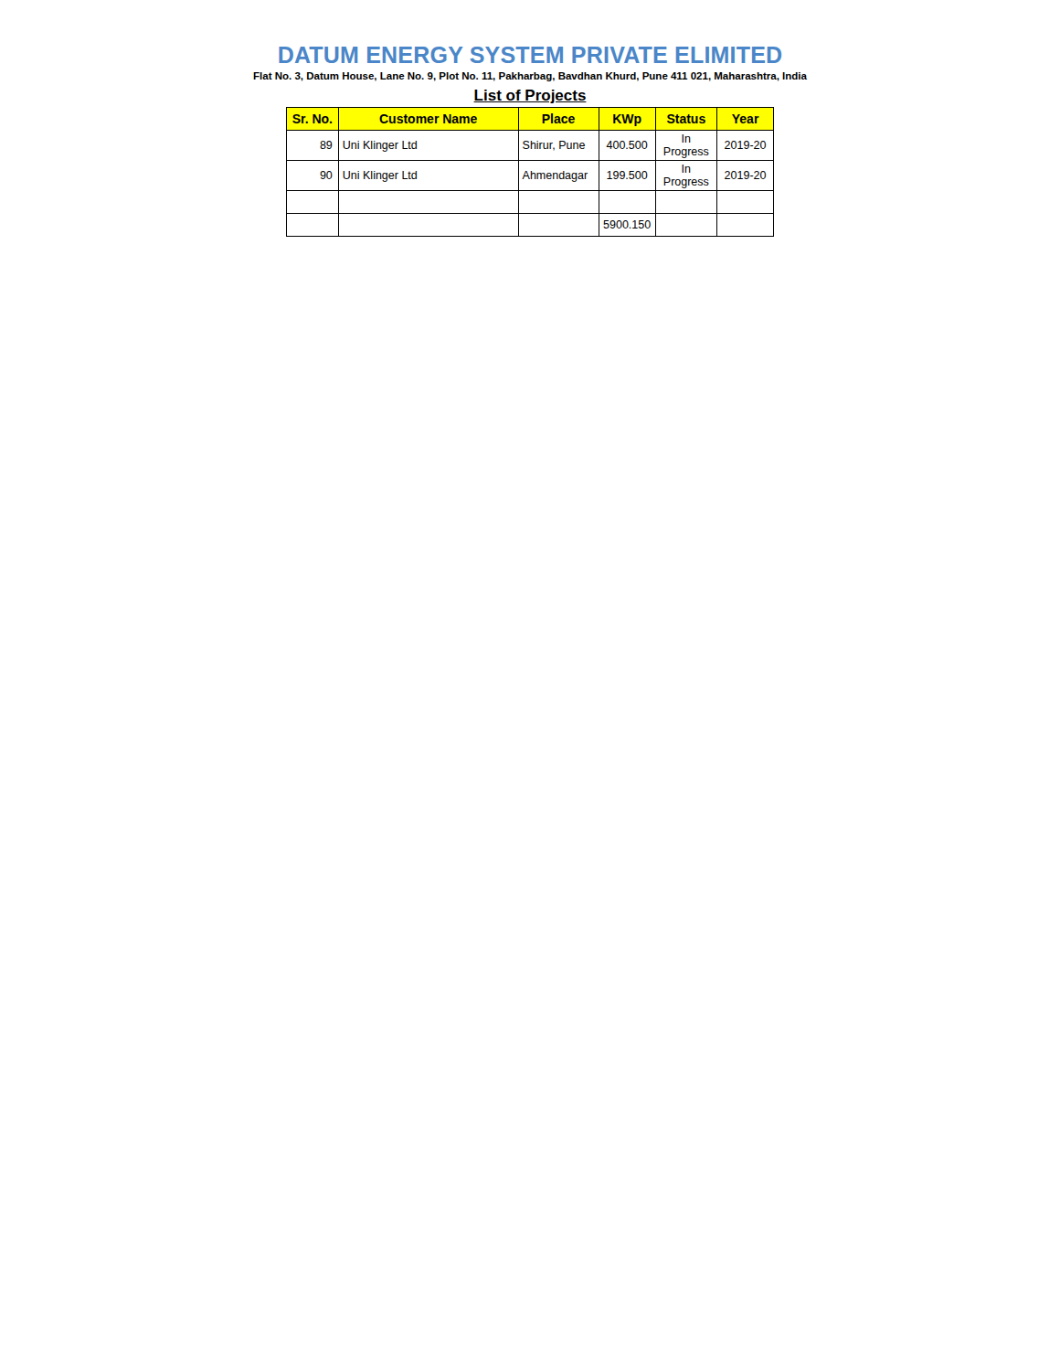DATUM ENERGY SYSTEM PRIVATE ELIMITED
Flat No. 3, Datum House, Lane No. 9, Plot No. 11, Pakharbag, Bavdhan Khurd, Pune 411 021, Maharashtra, India
List of Projects
| Sr. No. | Customer Name | Place | KWp | Status | Year |
| --- | --- | --- | --- | --- | --- |
| 89 | Uni Klinger Ltd | Shirur, Pune | 400.500 | In Progress | 2019-20 |
| 90 | Uni Klinger Ltd | Ahmendagar | 199.500 | In Progress | 2019-20 |
| | | | 5900.150 | | |